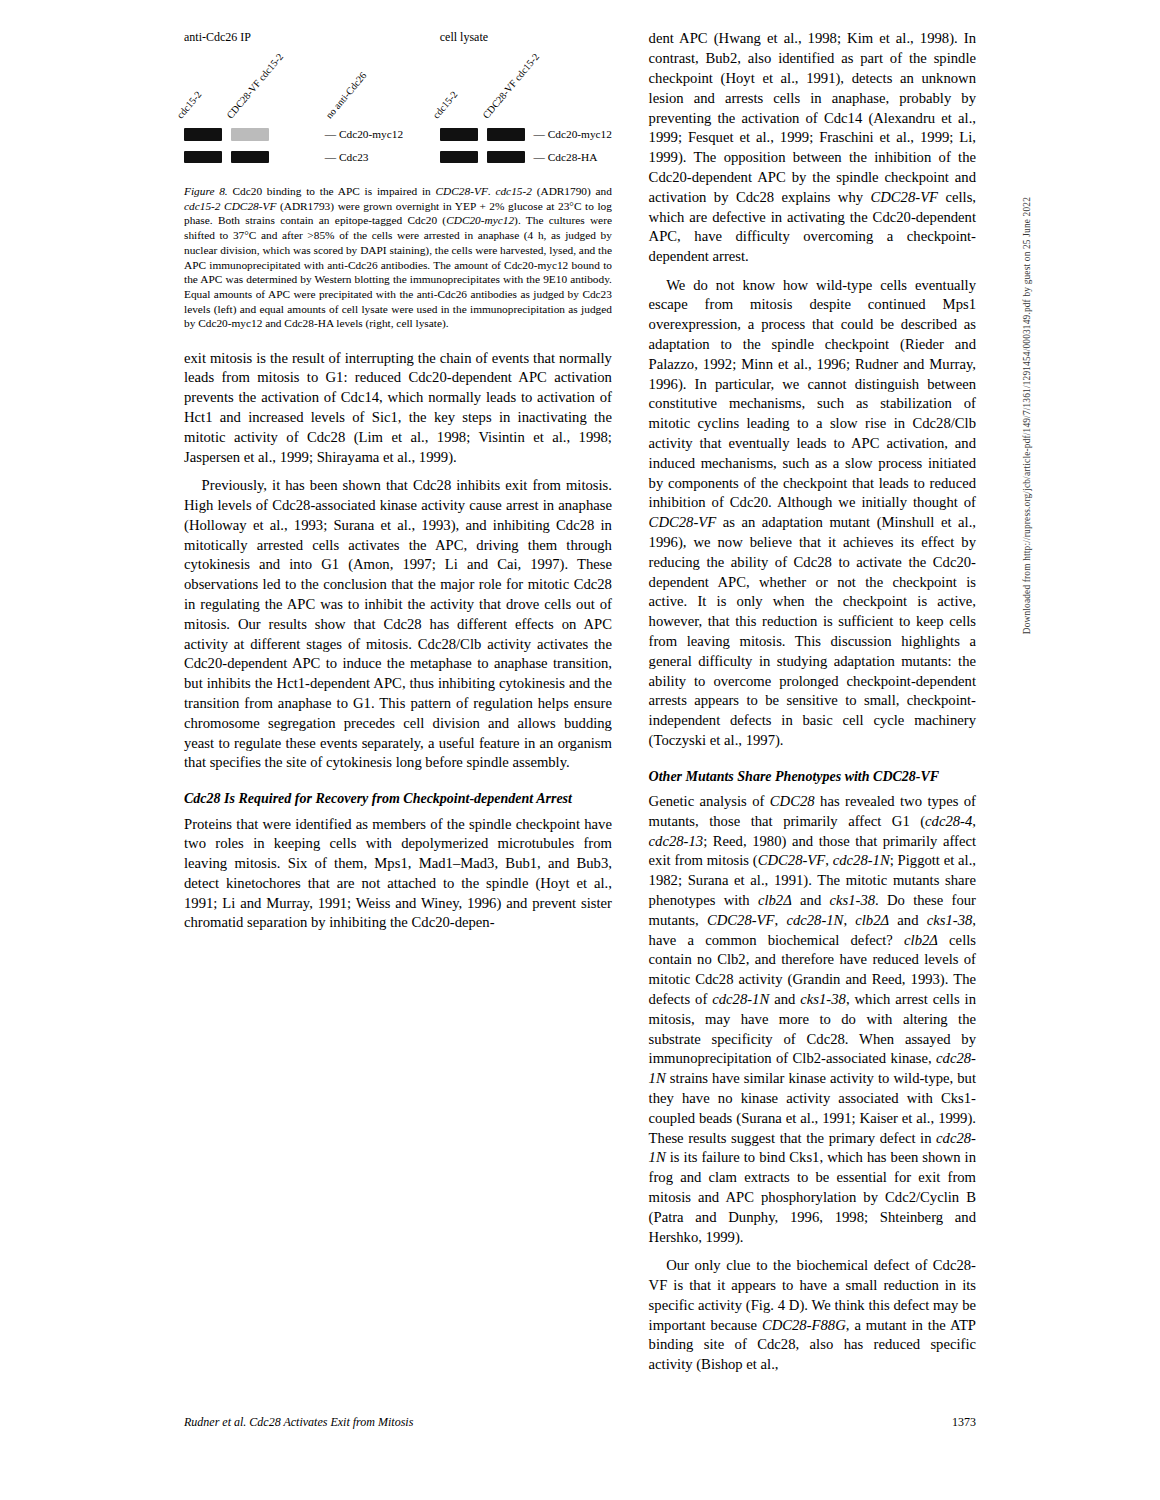Downloaded from http://rupress.org/jcb/article-pdf/149/7/1361/1291454/0003149.pdf by guest on 25 June 2022
anti-Cdc26 IP
cdc15-2 CDC28-VF cdc15-2 no anti-Cdc26
— Cdc20-myc12
— Cdc23
cell lysate
cdc15-2 CDC28-VF cdc15-2
— Cdc20-myc12
— Cdc28-HA
Figure 8. Cdc20 binding to the APC is impaired in CDC28-VF. cdc15-2 (ADR1790) and cdc15-2 CDC28-VF (ADR1793) were grown overnight in YEP + 2% glucose at 23°C to log phase. Both strains contain an epitope-tagged Cdc20 (CDC20-myc12). The cultures were shifted to 37°C and after >85% of the cells were arrested in anaphase (4 h, as judged by nuclear division, which was scored by DAPI staining), the cells were harvested, lysed, and the APC immunoprecipitated with anti-Cdc26 antibodies. The amount of Cdc20-myc12 bound to the APC was determined by Western blotting the immunoprecipitates with the 9E10 antibody. Equal amounts of APC were precipitated with the anti-Cdc26 antibodies as judged by Cdc23 levels (left) and equal amounts of cell lysate were used in the immunoprecipitation as judged by Cdc20-myc12 and Cdc28-HA levels (right, cell lysate).
exit mitosis is the result of interrupting the chain of events that normally leads from mitosis to G1: reduced Cdc20-dependent APC activation prevents the activation of Cdc14, which normally leads to activation of Hct1 and increased levels of Sic1, the key steps in inactivating the mitotic activity of Cdc28 (Lim et al., 1998; Visintin et al., 1998; Jaspersen et al., 1999; Shirayama et al., 1999).
Previously, it has been shown that Cdc28 inhibits exit from mitosis. High levels of Cdc28-associated kinase activity cause arrest in anaphase (Holloway et al., 1993; Surana et al., 1993), and inhibiting Cdc28 in mitotically arrested cells activates the APC, driving them through cytokinesis and into G1 (Amon, 1997; Li and Cai, 1997). These observations led to the conclusion that the major role for mitotic Cdc28 in regulating the APC was to inhibit the activity that drove cells out of mitosis. Our results show that Cdc28 has different effects on APC activity at different stages of mitosis. Cdc28/Clb activity activates the Cdc20-dependent APC to induce the metaphase to anaphase transition, but inhibits the Hct1-dependent APC, thus inhibiting cytokinesis and the transition from anaphase to G1. This pattern of regulation helps ensure chromosome segregation precedes cell division and allows budding yeast to regulate these events separately, a useful feature in an organism that specifies the site of cytokinesis long before spindle assembly.
Cdc28 Is Required for Recovery from Checkpoint-dependent Arrest
Proteins that were identified as members of the spindle checkpoint have two roles in keeping cells with depolymerized microtubules from leaving mitosis. Six of them, Mps1, Mad1–Mad3, Bub1, and Bub3, detect kinetochores that are not attached to the spindle (Hoyt et al., 1991; Li and Murray, 1991; Weiss and Winey, 1996) and prevent sister chromatid separation by inhibiting the Cdc20-depen-
dent APC (Hwang et al., 1998; Kim et al., 1998). In contrast, Bub2, also identified as part of the spindle checkpoint (Hoyt et al., 1991), detects an unknown lesion and arrests cells in anaphase, probably by preventing the activation of Cdc14 (Alexandru et al., 1999; Fesquet et al., 1999; Fraschini et al., 1999; Li, 1999). The opposition between the inhibition of the Cdc20-dependent APC by the spindle checkpoint and activation by Cdc28 explains why CDC28-VF cells, which are defective in activating the Cdc20-dependent APC, have difficulty overcoming a checkpoint-dependent arrest.
We do not know how wild-type cells eventually escape from mitosis despite continued Mps1 overexpression, a process that could be described as adaptation to the spindle checkpoint (Rieder and Palazzo, 1992; Minn et al., 1996; Rudner and Murray, 1996). In particular, we cannot distinguish between constitutive mechanisms, such as stabilization of mitotic cyclins leading to a slow rise in Cdc28/Clb activity that eventually leads to APC activation, and induced mechanisms, such as a slow process initiated by components of the checkpoint that leads to reduced inhibition of Cdc20. Although we initially thought of CDC28-VF as an adaptation mutant (Minshull et al., 1996), we now believe that it achieves its effect by reducing the ability of Cdc28 to activate the Cdc20-dependent APC, whether or not the checkpoint is active. It is only when the checkpoint is active, however, that this reduction is sufficient to keep cells from leaving mitosis. This discussion highlights a general difficulty in studying adaptation mutants: the ability to overcome prolonged checkpoint-dependent arrests appears to be sensitive to small, checkpoint-independent defects in basic cell cycle machinery (Toczyski et al., 1997).
Other Mutants Share Phenotypes with CDC28-VF
Genetic analysis of CDC28 has revealed two types of mutants, those that primarily affect G1 (cdc28-4, cdc28-13; Reed, 1980) and those that primarily affect exit from mitosis (CDC28-VF, cdc28-1N; Piggott et al., 1982; Surana et al., 1991). The mitotic mutants share phenotypes with clb2Δ and cks1-38. Do these four mutants, CDC28-VF, cdc28-1N, clb2Δ and cks1-38, have a common biochemical defect? clb2Δ cells contain no Clb2, and therefore have reduced levels of mitotic Cdc28 activity (Grandin and Reed, 1993). The defects of cdc28-1N and cks1-38, which arrest cells in mitosis, may have more to do with altering the substrate specificity of Cdc28. When assayed by immunoprecipitation of Clb2-associated kinase, cdc28-1N strains have similar kinase activity to wild-type, but they have no kinase activity associated with Cks1-coupled beads (Surana et al., 1991; Kaiser et al., 1999). These results suggest that the primary defect in cdc28-1N is its failure to bind Cks1, which has been shown in frog and clam extracts to be essential for exit from mitosis and APC phosphorylation by Cdc2/Cyclin B (Patra and Dunphy, 1996, 1998; Shteinberg and Hershko, 1999).
Our only clue to the biochemical defect of Cdc28-VF is that it appears to have a small reduction in its specific activity (Fig. 4 D). We think this defect may be important because CDC28-F88G, a mutant in the ATP binding site of Cdc28, also has reduced specific activity (Bishop et al.,
Rudner et al. Cdc28 Activates Exit from Mitosis
1373